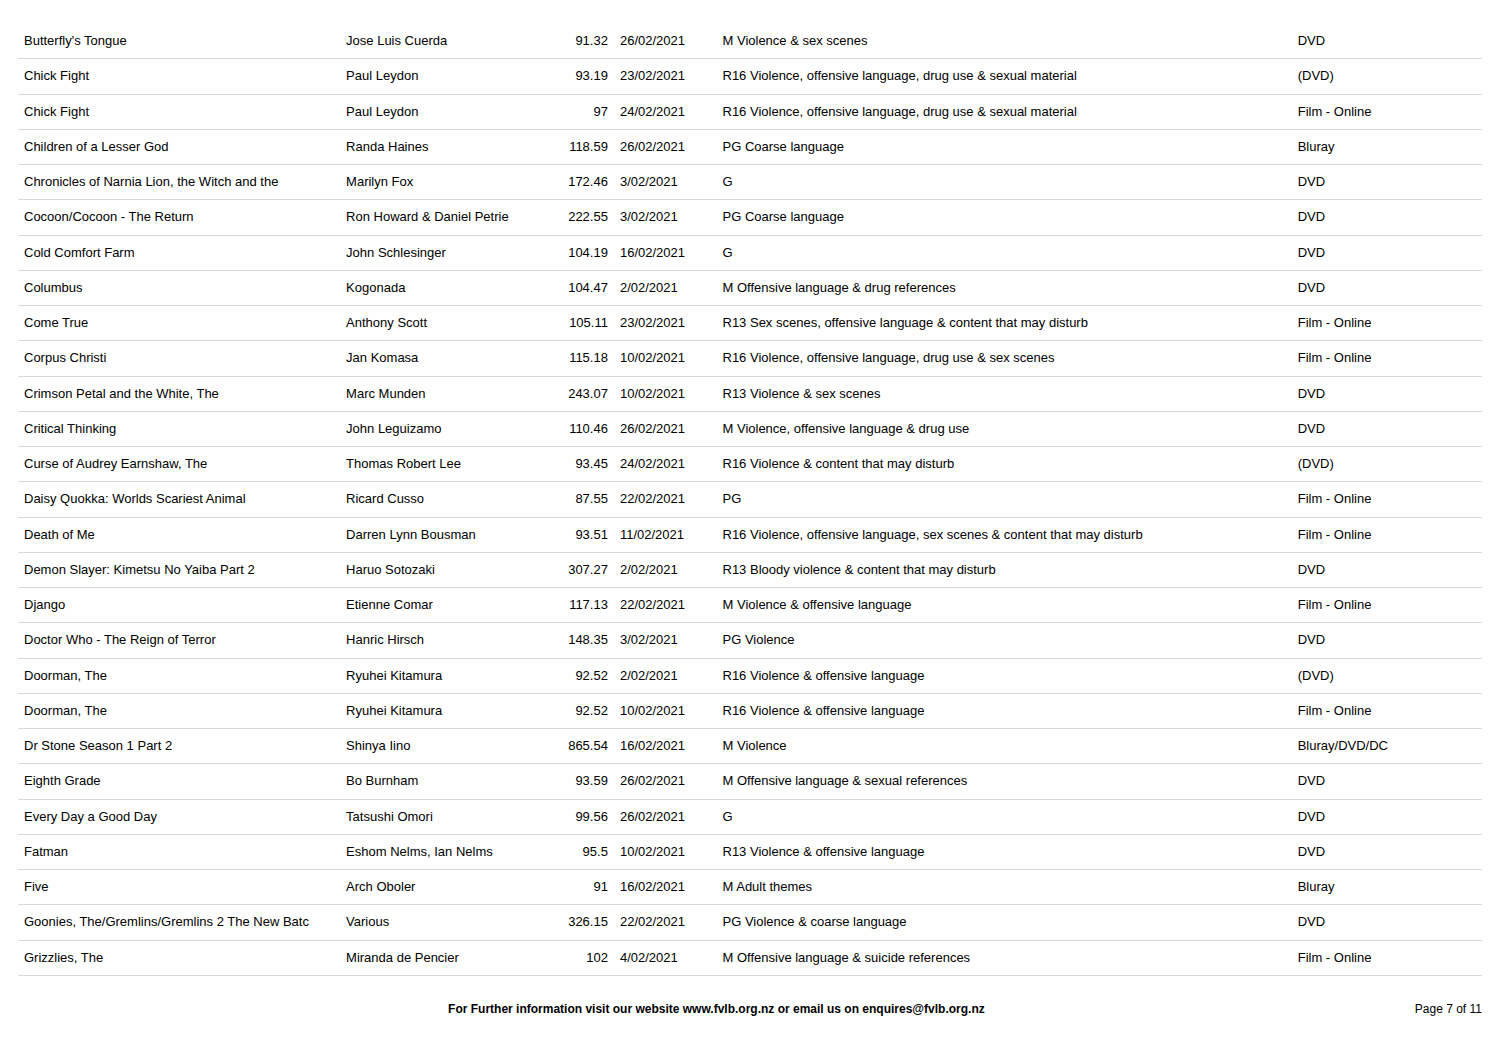| Butterfly's Tongue | Jose Luis Cuerda | 91.32 | 26/02/2021 | M Violence & sex scenes | DVD |
| Chick Fight | Paul Leydon | 93.19 | 23/02/2021 | R16 Violence, offensive language, drug use & sexual material | (DVD) |
| Chick Fight | Paul Leydon | 97 | 24/02/2021 | R16 Violence, offensive language, drug use & sexual material | Film - Online |
| Children of a Lesser God | Randa Haines | 118.59 | 26/02/2021 | PG Coarse language | Bluray |
| Chronicles of Narnia Lion, the Witch and the | Marilyn Fox | 172.46 | 3/02/2021 | G | DVD |
| Cocoon/Cocoon - The Return | Ron Howard & Daniel Petrie | 222.55 | 3/02/2021 | PG Coarse language | DVD |
| Cold Comfort Farm | John Schlesinger | 104.19 | 16/02/2021 | G | DVD |
| Columbus | Kogonada | 104.47 | 2/02/2021 | M Offensive language & drug references | DVD |
| Come True | Anthony Scott | 105.11 | 23/02/2021 | R13 Sex scenes, offensive language & content that may disturb | Film - Online |
| Corpus Christi | Jan Komasa | 115.18 | 10/02/2021 | R16 Violence, offensive language, drug use & sex scenes | Film - Online |
| Crimson Petal and the White, The | Marc Munden | 243.07 | 10/02/2021 | R13 Violence & sex scenes | DVD |
| Critical Thinking | John Leguizamo | 110.46 | 26/02/2021 | M Violence, offensive language & drug use | DVD |
| Curse of Audrey Earnshaw, The | Thomas Robert Lee | 93.45 | 24/02/2021 | R16 Violence & content that may disturb | (DVD) |
| Daisy Quokka: Worlds Scariest Animal | Ricard Cusso | 87.55 | 22/02/2021 | PG | Film - Online |
| Death of Me | Darren Lynn Bousman | 93.51 | 11/02/2021 | R16 Violence, offensive language, sex scenes & content that may disturb | Film - Online |
| Demon Slayer: Kimetsu No Yaiba Part 2 | Haruo Sotozaki | 307.27 | 2/02/2021 | R13 Bloody violence & content that may disturb | DVD |
| Django | Etienne Comar | 117.13 | 22/02/2021 | M Violence & offensive language | Film - Online |
| Doctor Who - The Reign of Terror | Hanric Hirsch | 148.35 | 3/02/2021 | PG Violence | DVD |
| Doorman, The | Ryuhei Kitamura | 92.52 | 2/02/2021 | R16 Violence & offensive language | (DVD) |
| Doorman, The | Ryuhei Kitamura | 92.52 | 10/02/2021 | R16 Violence & offensive language | Film - Online |
| Dr Stone Season 1 Part 2 | Shinya Iino | 865.54 | 16/02/2021 | M Violence | Bluray/DVD/DC |
| Eighth Grade | Bo Burnham | 93.59 | 26/02/2021 | M Offensive language & sexual references | DVD |
| Every Day a Good Day | Tatsushi Omori | 99.56 | 26/02/2021 | G | DVD |
| Fatman | Eshom Nelms, Ian Nelms | 95.5 | 10/02/2021 | R13 Violence & offensive language | DVD |
| Five | Arch Oboler | 91 | 16/02/2021 | M Adult themes | Bluray |
| Goonies, The/Gremlins/Gremlins 2 The New Batc | Various | 326.15 | 22/02/2021 | PG Violence & coarse language | DVD |
| Grizzlies, The | Miranda de Pencier | 102 | 4/02/2021 | M Offensive language & suicide references | Film - Online |
For Further information visit our website www.fvlb.org.nz or email us on enquires@fvlb.org.nz Page 7 of 11